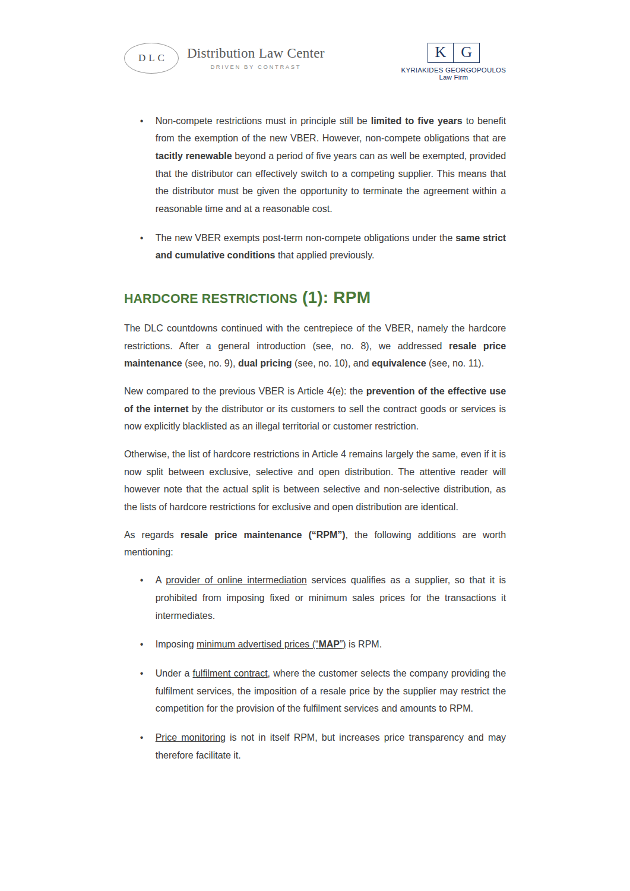DLC
Distribution Law Center
DRIVEN BY CONTRAST
KG
KYRIAKIDES GEORGOPOULOS
Law Firm
Non-compete restrictions must in principle still be limited to five years to benefit from the exemption of the new VBER. However, non-compete obligations that are tacitly renewable beyond a period of five years can as well be exempted, provided that the distributor can effectively switch to a competing supplier. This means that the distributor must be given the opportunity to terminate the agreement within a reasonable time and at a reasonable cost.
The new VBER exempts post-term non-compete obligations under the same strict and cumulative conditions that applied previously.
Hardcore restrictions (1): RPM
The DLC countdowns continued with the centrepiece of the VBER, namely the hardcore restrictions. After a general introduction (see, no. 8), we addressed resale price maintenance (see, no. 9), dual pricing (see, no. 10), and equivalence (see, no. 11).
New compared to the previous VBER is Article 4(e): the prevention of the effective use of the internet by the distributor or its customers to sell the contract goods or services is now explicitly blacklisted as an illegal territorial or customer restriction.
Otherwise, the list of hardcore restrictions in Article 4 remains largely the same, even if it is now split between exclusive, selective and open distribution. The attentive reader will however note that the actual split is between selective and non-selective distribution, as the lists of hardcore restrictions for exclusive and open distribution are identical.
As regards resale price maintenance (“RPM”), the following additions are worth mentioning:
A provider of online intermediation services qualifies as a supplier, so that it is prohibited from imposing fixed or minimum sales prices for the transactions it intermediates.
Imposing minimum advertised prices (“MAP”) is RPM.
Under a fulfilment contract, where the customer selects the company providing the fulfilment services, the imposition of a resale price by the supplier may restrict the competition for the provision of the fulfilment services and amounts to RPM.
Price monitoring is not in itself RPM, but increases price transparency and may therefore facilitate it.